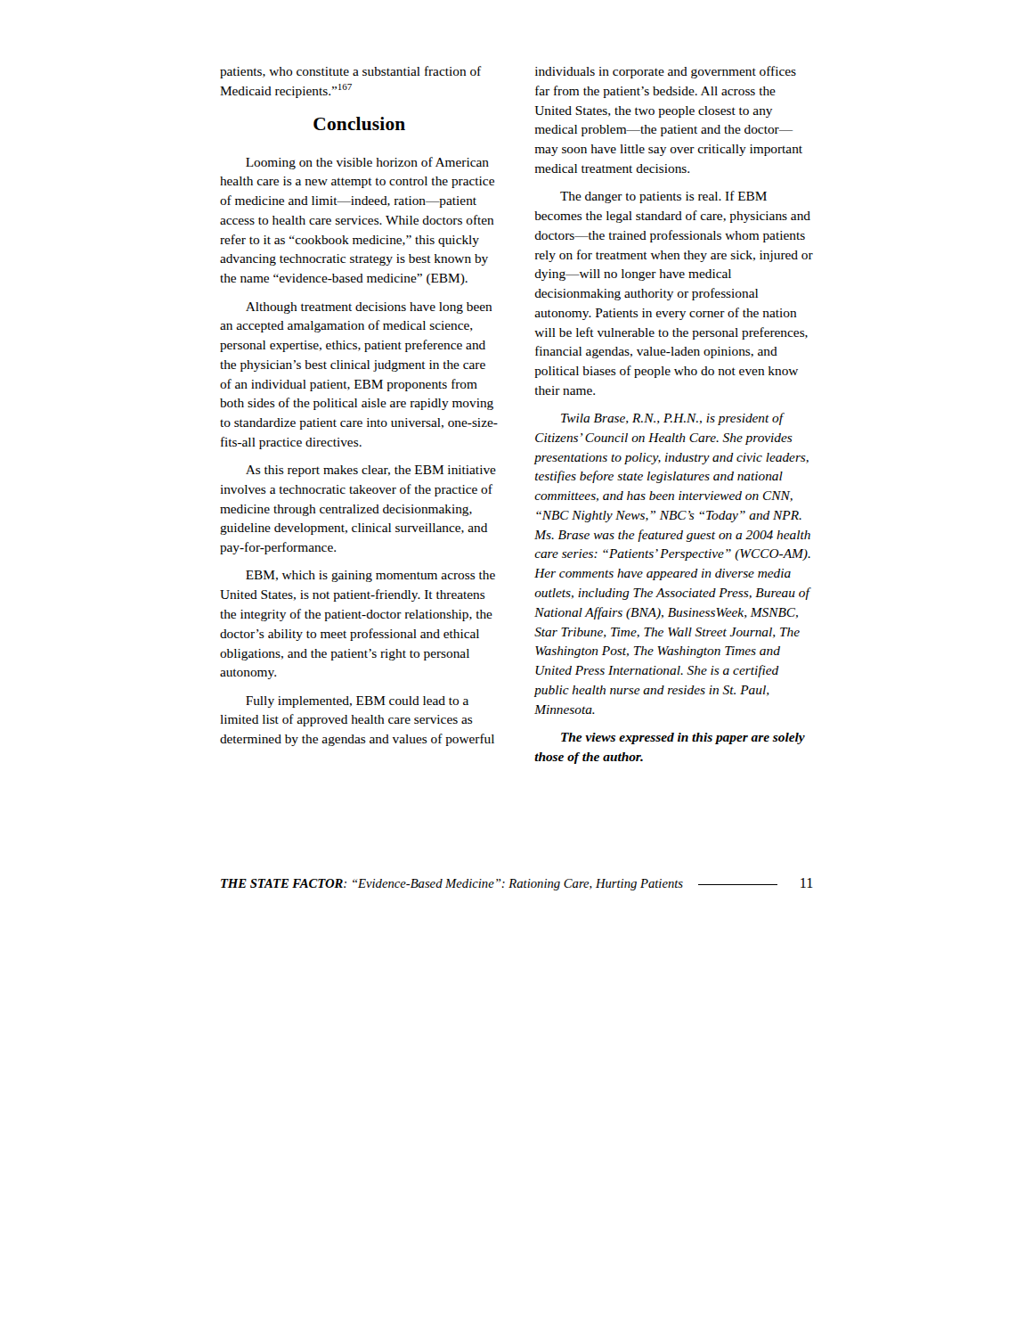patients, who constitute a substantial fraction of Medicaid recipients.”167
Conclusion
Looming on the visible horizon of American health care is a new attempt to control the practice of medicine and limit—indeed, ration—patient access to health care services. While doctors often refer to it as “cookbook medicine,” this quickly advancing technocratic strategy is best known by the name “evidence-based medicine” (EBM).
Although treatment decisions have long been an accepted amalgamation of medical science, personal expertise, ethics, patient preference and the physician’s best clinical judgment in the care of an individual patient, EBM proponents from both sides of the political aisle are rapidly moving to standardize patient care into universal, one-size-fits-all practice directives.
As this report makes clear, the EBM initiative involves a technocratic takeover of the practice of medicine through centralized decisionmaking, guideline development, clinical surveillance, and pay-for-performance.
EBM, which is gaining momentum across the United States, is not patient-friendly. It threatens the integrity of the patient-doctor relationship, the doctor’s ability to meet professional and ethical obligations, and the patient’s right to personal autonomy.
Fully implemented, EBM could lead to a limited list of approved health care services as determined by the agendas and values of powerful individuals in corporate and government offices far from the patient’s bedside. All across the United States, the two people closest to any medical problem—the patient and the doctor—may soon have little say over critically important medical treatment decisions.
The danger to patients is real. If EBM becomes the legal standard of care, physicians and doctors—the trained professionals whom patients rely on for treatment when they are sick, injured or dying—will no longer have medical decisionmaking authority or professional autonomy. Patients in every corner of the nation will be left vulnerable to the personal preferences, financial agendas, value-laden opinions, and political biases of people who do not even know their name.
Twila Brase, R.N., P.H.N., is president of Citizens’ Council on Health Care. She provides presentations to policy, industry and civic leaders, testifies before state legislatures and national committees, and has been interviewed on CNN, “NBC Nightly News,” NBC’s “Today” and NPR. Ms. Brase was the featured guest on a 2004 health care series: “Patients’ Perspective” (WCCO-AM). Her comments have appeared in diverse media outlets, including The Associated Press, Bureau of National Affairs (BNA), BusinessWeek, MSNBC, Star Tribune, Time, The Wall Street Journal, The Washington Post, The Washington Times and United Press International. She is a certified public health nurse and resides in St. Paul, Minnesota.
The views expressed in this paper are solely those of the author.
THE STATE FACTOR: “Evidence-Based Medicine”: Rationing Care, Hurting Patients 11